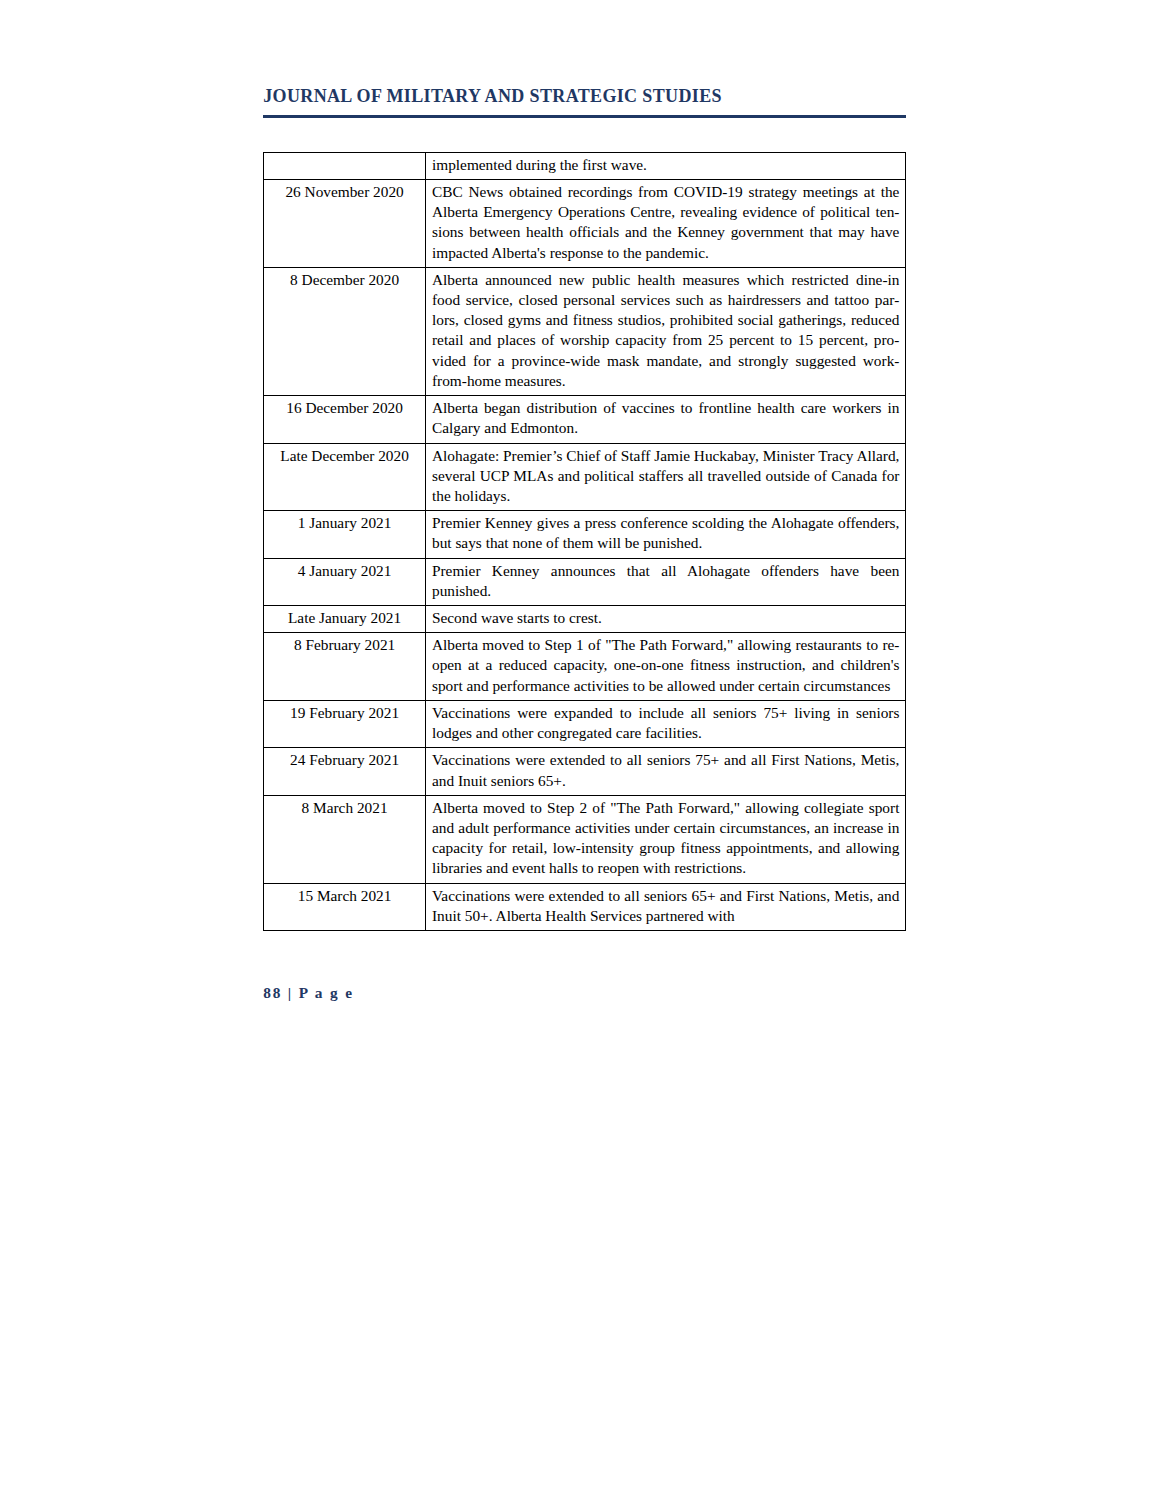JOURNAL OF MILITARY AND STRATEGIC STUDIES
| | implemented during the first wave. |
| 26 November 2020 | CBC News obtained recordings from COVID-19 strategy meetings at the Alberta Emergency Operations Centre, revealing evidence of political tensions between health officials and the Kenney government that may have impacted Alberta's response to the pandemic. |
| 8 December 2020 | Alberta announced new public health measures which restricted dine-in food service, closed personal services such as hairdressers and tattoo parlors, closed gyms and fitness studios, prohibited social gatherings, reduced retail and places of worship capacity from 25 percent to 15 percent, provided for a province-wide mask mandate, and strongly suggested work-from-home measures. |
| 16 December 2020 | Alberta began distribution of vaccines to frontline health care workers in Calgary and Edmonton. |
| Late December 2020 | Alohagate: Premier’s Chief of Staff Jamie Huckabay, Minister Tracy Allard, several UCP MLAs and political staffers all travelled outside of Canada for the holidays. |
| 1 January 2021 | Premier Kenney gives a press conference scolding the Alohagate offenders, but says that none of them will be punished. |
| 4 January 2021 | Premier Kenney announces that all Alohagate offenders have been punished. |
| Late January 2021 | Second wave starts to crest. |
| 8 February 2021 | Alberta moved to Step 1 of "The Path Forward," allowing restaurants to reopen at a reduced capacity, one-on-one fitness instruction, and children's sport and performance activities to be allowed under certain circumstances |
| 19 February 2021 | Vaccinations were expanded to include all seniors 75+ living in seniors lodges and other congregated care facilities. |
| 24 February 2021 | Vaccinations were extended to all seniors 75+ and all First Nations, Metis, and Inuit seniors 65+. |
| 8 March 2021 | Alberta moved to Step 2 of "The Path Forward," allowing collegiate sport and adult performance activities under certain circumstances, an increase in capacity for retail, low-intensity group fitness appointments, and allowing libraries and event halls to reopen with restrictions. |
| 15 March 2021 | Vaccinations were extended to all seniors 65+ and First Nations, Metis, and Inuit 50+. Alberta Health Services partnered with |
88 | P a g e